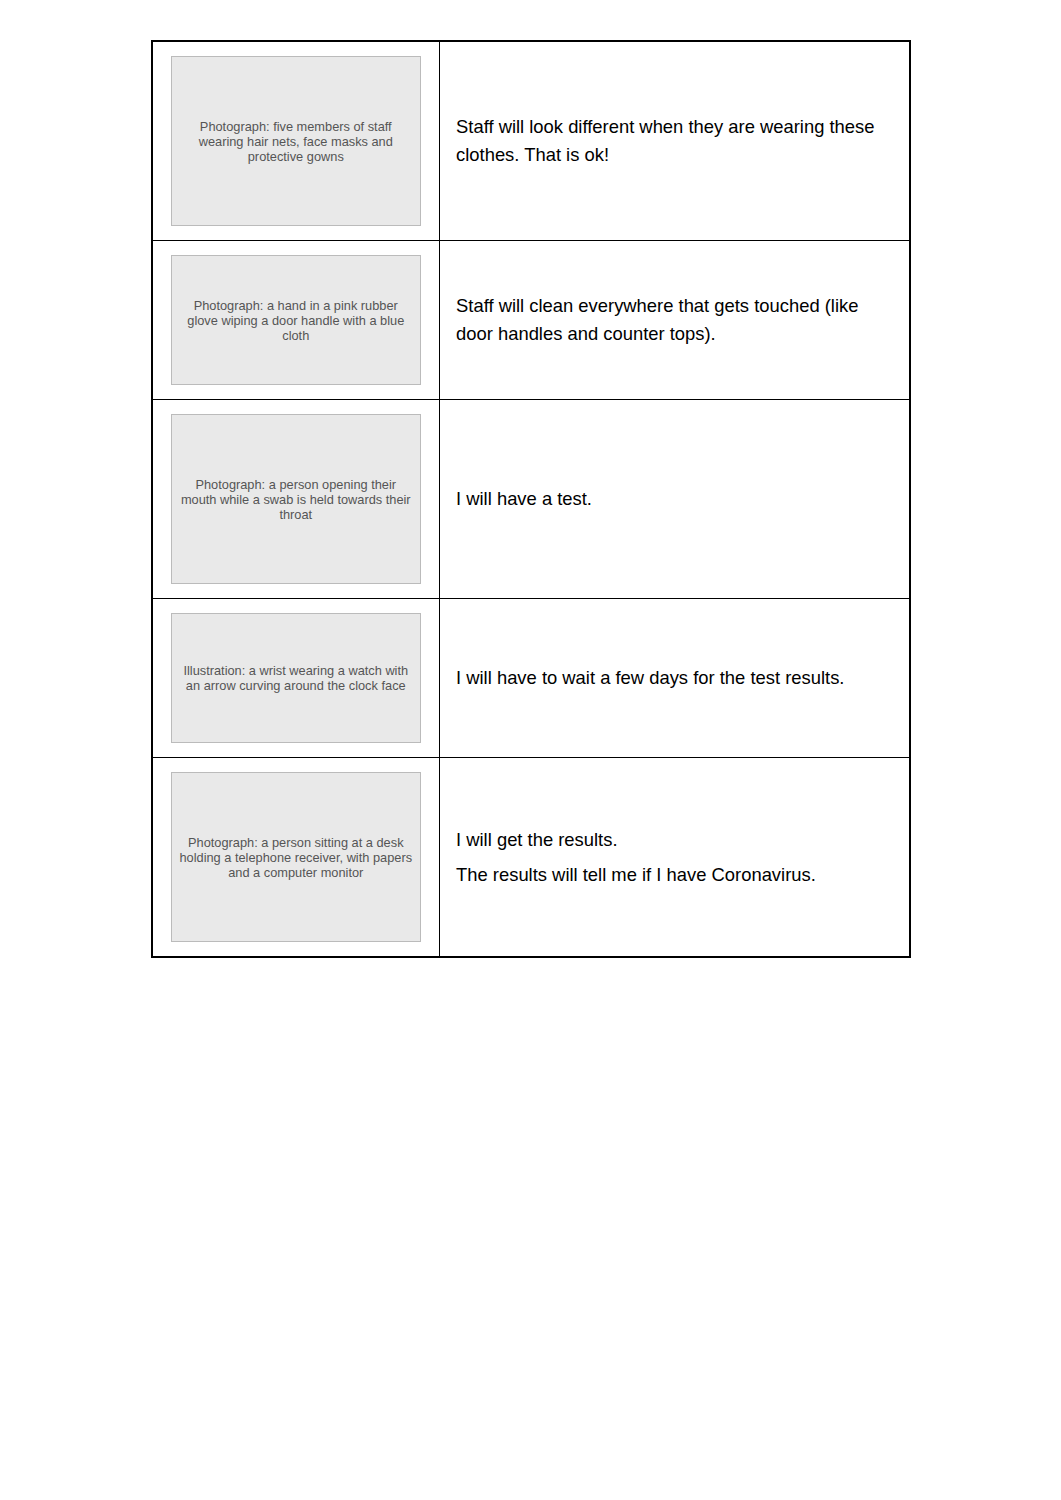| Photograph: five members of staff wearing hair nets, face masks and protective gowns | Staff will look different when they are wearing these clothes. That is ok! |
| Photograph: a hand in a pink rubber glove wiping a door handle with a blue cloth | Staff will clean everywhere that gets touched (like door handles and counter tops). |
| Photograph: a person opening their mouth while a swab is held towards their throat | I will have a test. |
| Illustration: a wrist wearing a watch with an arrow curving around the clock face | I will have to wait a few days for the test results. |
| Photograph: a person sitting at a desk holding a telephone receiver, with papers and a computer monitor | I will get the results. The results will tell me if I have Coronavirus. |